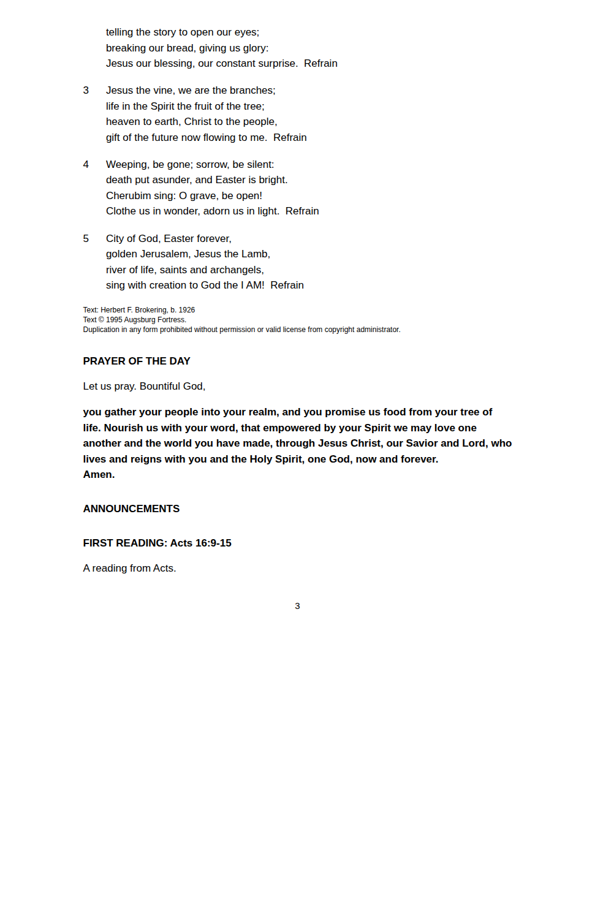telling the story to open our eyes;
breaking our bread, giving us glory:
Jesus our blessing, our constant surprise. Refrain
3
Jesus the vine, we are the branches;
life in the Spirit the fruit of the tree;
heaven to earth, Christ to the people,
gift of the future now flowing to me. Refrain
4
Weeping, be gone; sorrow, be silent:
death put asunder, and Easter is bright.
Cherubim sing: O grave, be open!
Clothe us in wonder, adorn us in light. Refrain
5
City of God, Easter forever,
golden Jerusalem, Jesus the Lamb,
river of life, saints and archangels,
sing with creation to God the I AM! Refrain
Text: Herbert F. Brokering, b. 1926
Text © 1995 Augsburg Fortress.
Duplication in any form prohibited without permission or valid license from copyright administrator.
PRAYER OF THE DAY
Let us pray. Bountiful God,
you gather your people into your realm, and you promise us food from your tree of life. Nourish us with your word, that empowered by your Spirit we may love one another and the world you have made, through Jesus Christ, our Savior and Lord, who lives and reigns with you and the Holy Spirit, one God, now and forever.
Amen.
ANNOUNCEMENTS
FIRST READING: Acts 16:9-15
A reading from Acts.
3